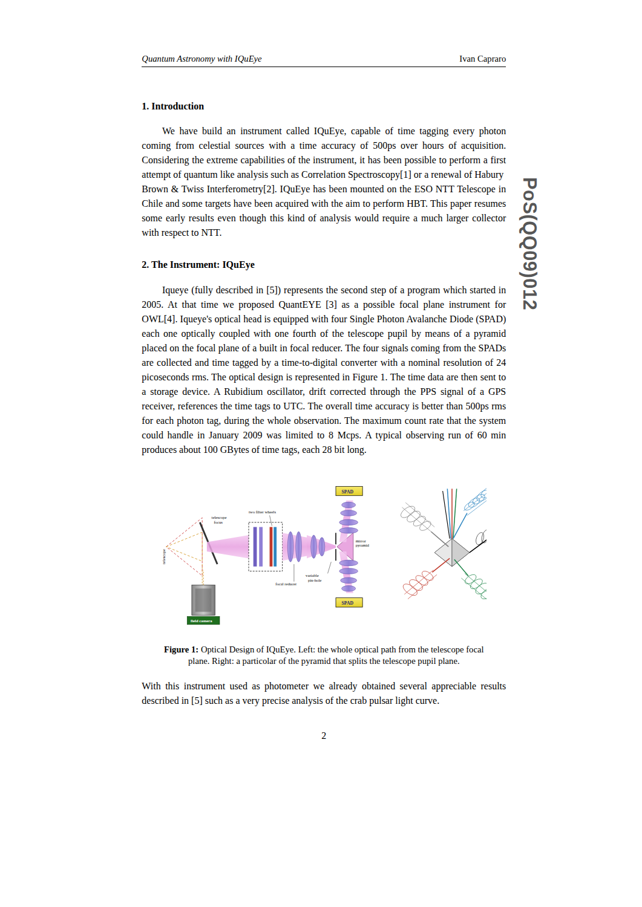Quantum Astronomy with IQuEye Ivan Capraro
PoS(QQ09)012
1. Introduction
We have build an instrument called IQuEye, capable of time tagging every photon coming from celestial sources with a time accuracy of 500ps over hours of acquisition. Considering the extreme capabilities of the instrument, it has been possible to perform a first attempt of quantum like analysis such as Correlation Spectroscopy[1] or a renewal of Habury Brown & Twiss Interferometry[2]. IQuEye has been mounted on the ESO NTT Telescope in Chile and some targets have been acquired with the aim to perform HBT. This paper resumes some early results even though this kind of analysis would require a much larger collector with respect to NTT.
2. The Instrument: IQuEye
Iqueye (fully described in [5]) represents the second step of a program which started in 2005. At that time we proposed QuantEYE [3] as a possible focal plane instrument for OWL[4]. Iqueye's optical head is equipped with four Single Photon Avalanche Diode (SPAD) each one optically coupled with one fourth of the telescope pupil by means of a pyramid placed on the focal plane of a built in focal reducer. The four signals coming from the SPADs are collected and time tagged by a time-to-digital converter with a nominal resolution of 24 picoseconds rms. The optical design is represented in Figure 1. The time data are then sent to a storage device. A Rubidium oscillator, drift corrected through the PPS signal of a GPS receiver, references the time tags to UTC. The overall time accuracy is better than 500ps rms for each photon tag, during the whole observation. The maximum count rate that the system could handle in January 2009 was limited to 8 Mcps. A typical observing run of 60 min produces about 100 GBytes of time tags, each 28 bit long.
telescope telescope focus two filter wheels focal reducer variable pin-hole mirror pyramid SPAD SPAD field camera
Figure 1: Optical Design of IQuEye. Left: the whole optical path from the telescope focal plane. Right: a particolar of the pyramid that splits the telescope pupil plane.
With this instrument used as photometer we already obtained several appreciable results described in [5] such as a very precise analysis of the crab pulsar light curve.
2